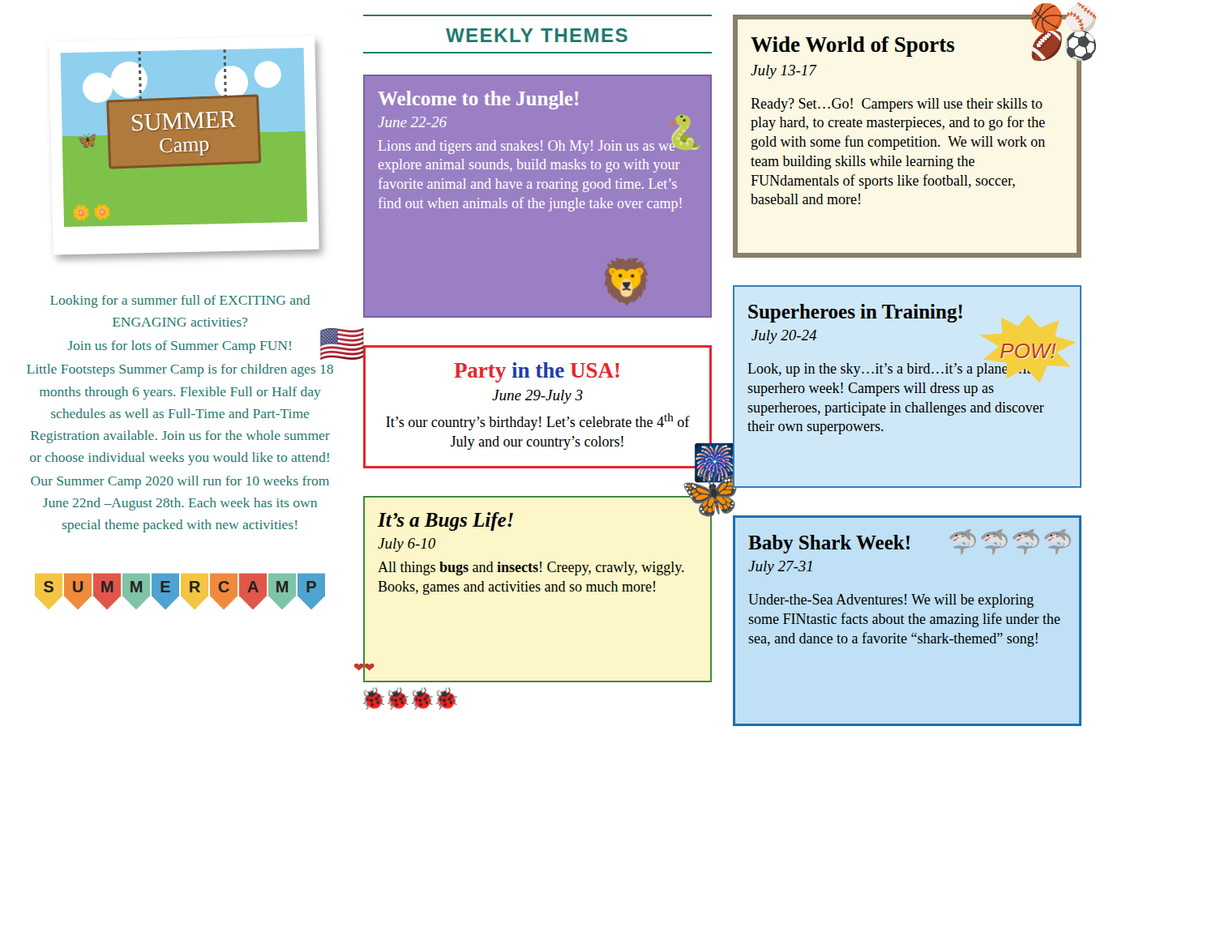SUMMERCamp
🦋 🌼🌼
Looking for a summer full of EXCITING and ENGAGING activities?
Join us for lots of Summer Camp FUN!
Little Footsteps Summer Camp is for children ages 18 months through 6 years. Flexible Full or Half day schedules as well as Full-Time and Part-Time Registration available. Join us for the whole summer or choose individual weeks you would like to attend!
Our Summer Camp 2020 will run for 10 weeks from June 22nd –August 28th. Each week has its own special theme packed with new activities!
SUMMERCAMP
WEEKLY THEMES
Welcome to the Jungle!
June 22-26
Lions and tigers and snakes! Oh My! Join us as we explore animal sounds, build masks to go with your favorite animal and have a roaring good time. Let’s find out when animals of the jungle take over camp!
🐍 🦁
🇺🇸
Party in the USA!
June 29-July 3
It’s our country’s birthday! Let’s celebrate the 4th of July and our country’s colors!
🎆
🦋
It’s a Bugs Life!
July 6-10
All things bugs and insects! Creepy, crawly, wiggly. Books, games and activities and so much more!
❤❤ 🐞🐞🐞🐞
🏀⚾
🏈⚽
Wide World of Sports
July 13-17
Ready? Set…Go! Campers will use their skills to play hard, to create masterpieces, and to go for the gold with some fun competition. We will work on team building skills while learning the FUNdamentals of sports like football, soccer, baseball and more!
Superheroes in Training!
July 20-24
POW!
Look, up in the sky…it’s a bird…it’s a plane…it’s superhero week! Campers will dress up as superheroes, participate in challenges and discover their own superpowers.
🦈🦈🦈🦈
Baby Shark Week!
July 27-31
Under-the-Sea Adventures! We will be exploring some FINtastic facts about the amazing life under the sea, and dance to a favorite “shark-themed” song!